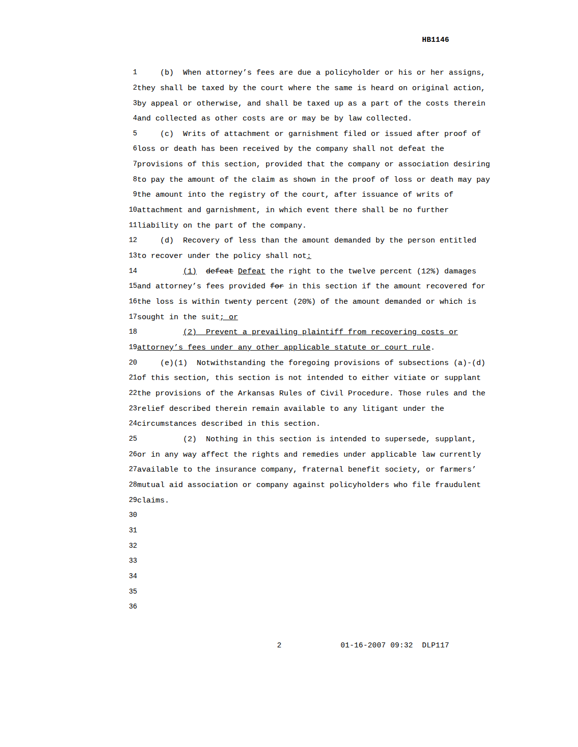HB1146
| 1 | (b) When attorney’s fees are due a policyholder or his or her assigns, |
| 2 | they shall be taxed by the court where the same is heard on original action, |
| 3 | by appeal or otherwise, and shall be taxed up as a part of the costs therein |
| 4 | and collected as other costs are or may be by law collected. |
| 5 | (c) Writs of attachment or garnishment filed or issued after proof of |
| 6 | loss or death has been received by the company shall not defeat the |
| 7 | provisions of this section, provided that the company or association desiring |
| 8 | to pay the amount of the claim as shown in the proof of loss or death may pay |
| 9 | the amount into the registry of the court, after issuance of writs of |
| 10 | attachment and garnishment, in which event there shall be no further |
| 11 | liability on the part of the company. |
| 12 | (d) Recovery of less than the amount demanded by the person entitled |
| 13 | to recover under the policy shall not : |
| 14 | (1) defeat Defeat the right to the twelve percent (12%) damages |
| 15 | and attorney’s fees provided for in this section if the amount recovered for |
| 16 | the loss is within twenty percent (20%) of the amount demanded or which is |
| 17 | sought in the suit ; or |
| 18 | (2) Prevent a prevailing plaintiff from recovering costs or |
| 19 | attorney’s fees under any other applicable statute or court rule . |
| 20 | (e)(1) Notwithstanding the foregoing provisions of subsections (a)-(d) |
| 21 | of this section, this section is not intended to either vitiate or supplant |
| 22 | the provisions of the Arkansas Rules of Civil Procedure. Those rules and the |
| 23 | relief described therein remain available to any litigant under the |
| 24 | circumstances described in this section. |
| 25 | (2) Nothing in this section is intended to supersede, supplant, |
| 26 | or in any way affect the rights and remedies under applicable law currently |
| 27 | available to the insurance company, fraternal benefit society, or farmers’ |
| 28 | mutual aid association or company against policyholders who file fraudulent |
| 29 | claims. |
| 30 | |
| 31 | |
| 32 | |
| 33 | |
| 34 | |
| 35 | |
| 36 | |
2
01-16-2007 09:32 DLP117